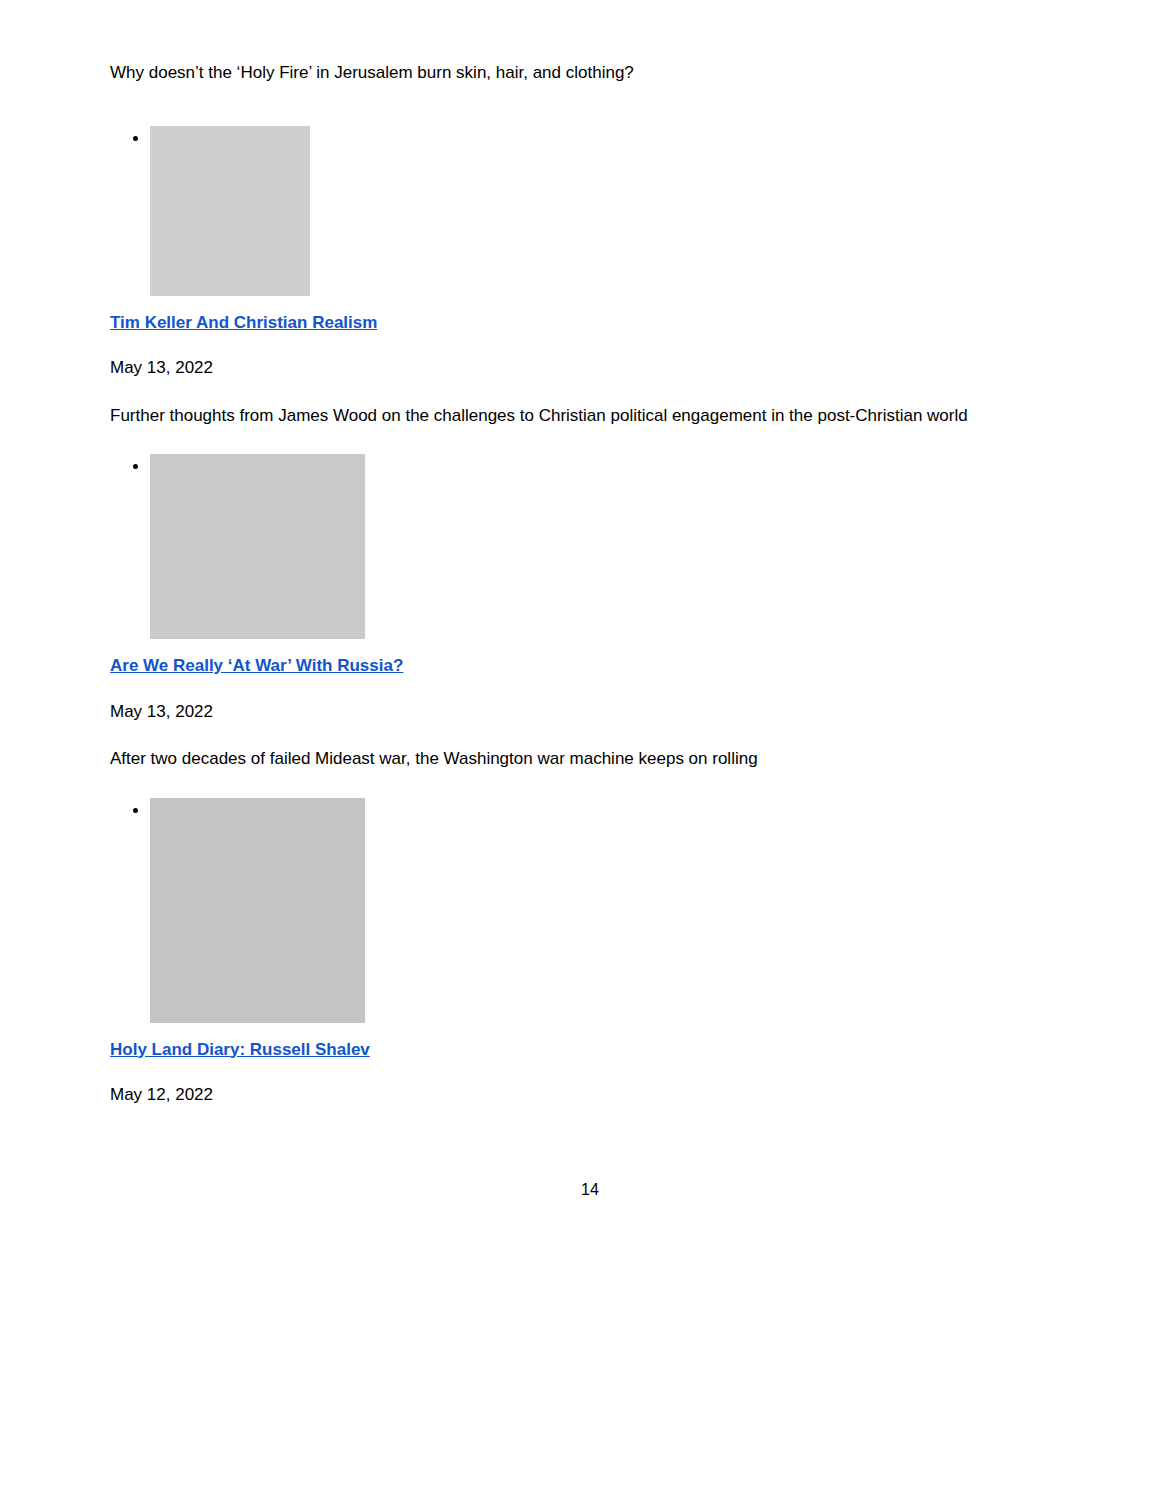Why doesn’t the ‘Holy Fire’ in Jerusalem burn skin, hair, and clothing?
Tim Keller And Christian Realism
May 13, 2022
Further thoughts from James Wood on the challenges to Christian political engagement in the post-Christian world
Are We Really ‘At War’ With Russia?
May 13, 2022
After two decades of failed Mideast war, the Washington war machine keeps on rolling
Holy Land Diary: Russell Shalev
May 12, 2022
14